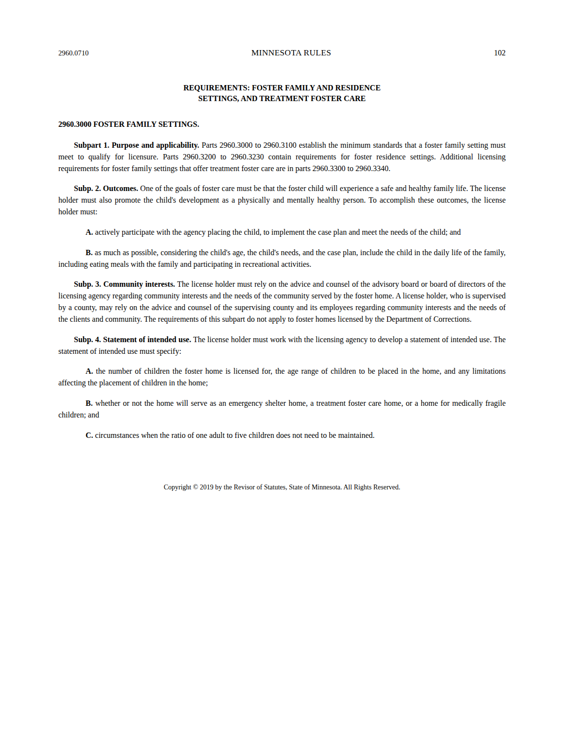2960.0710 MINNESOTA RULES 102
Requirements: Foster Family and Residence
Settings, and Treatment Foster Care
2960.3000 FOSTER FAMILY SETTINGS.
Subpart 1. Purpose and applicability. Parts 2960.3000 to 2960.3100 establish the minimum standards that a foster family setting must meet to qualify for licensure. Parts 2960.3200 to 2960.3230 contain requirements for foster residence settings. Additional licensing requirements for foster family settings that offer treatment foster care are in parts 2960.3300 to 2960.3340.
Subp. 2. Outcomes. One of the goals of foster care must be that the foster child will experience a safe and healthy family life. The license holder must also promote the child's development as a physically and mentally healthy person. To accomplish these outcomes, the license holder must:
A. actively participate with the agency placing the child, to implement the case plan and meet the needs of the child; and
B. as much as possible, considering the child's age, the child's needs, and the case plan, include the child in the daily life of the family, including eating meals with the family and participating in recreational activities.
Subp. 3. Community interests. The license holder must rely on the advice and counsel of the advisory board or board of directors of the licensing agency regarding community interests and the needs of the community served by the foster home. A license holder, who is supervised by a county, may rely on the advice and counsel of the supervising county and its employees regarding community interests and the needs of the clients and community. The requirements of this subpart do not apply to foster homes licensed by the Department of Corrections.
Subp. 4. Statement of intended use. The license holder must work with the licensing agency to develop a statement of intended use. The statement of intended use must specify:
A. the number of children the foster home is licensed for, the age range of children to be placed in the home, and any limitations affecting the placement of children in the home;
B. whether or not the home will serve as an emergency shelter home, a treatment foster care home, or a home for medically fragile children; and
C. circumstances when the ratio of one adult to five children does not need to be maintained.
Copyright © 2019 by the Revisor of Statutes, State of Minnesota. All Rights Reserved.